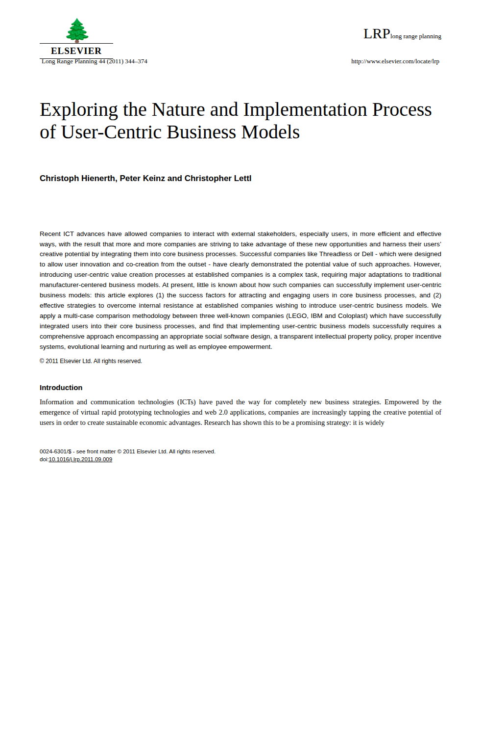🌲
ELSEVIER
LRPlong range planning
Long Range Planning 44 (2011) 344–374 http://www.elsevier.com/locate/lrp
Exploring the Nature and Implementation Process of User-Centric Business Models
Christoph Hienerth, Peter Keinz and Christopher Lettl
Recent ICT advances have allowed companies to interact with external stakeholders, especially users, in more efficient and effective ways, with the result that more and more companies are striving to take advantage of these new opportunities and harness their users’ creative potential by integrating them into core business processes. Successful companies like Threadless or Dell - which were designed to allow user innovation and co-creation from the outset - have clearly demonstrated the potential value of such approaches. However, introducing user-centric value creation processes at established companies is a complex task, requiring major adaptations to traditional manufacturer-centered business models. At present, little is known about how such companies can successfully implement user-centric business models: this article explores (1) the success factors for attracting and engaging users in core business processes, and (2) effective strategies to overcome internal resistance at established companies wishing to introduce user-centric business models. We apply a multi-case comparison methodology between three well-known companies (LEGO, IBM and Coloplast) which have successfully integrated users into their core business processes, and find that implementing user-centric business models successfully requires a comprehensive approach encompassing an appropriate social software design, a transparent intellectual property policy, proper incentive systems, evolutional learning and nurturing as well as employee empowerment.
© 2011 Elsevier Ltd. All rights reserved.
Introduction
Information and communication technologies (ICTs) have paved the way for completely new business strategies. Empowered by the emergence of virtual rapid prototyping technologies and web 2.0 applications, companies are increasingly tapping the creative potential of users in order to create sustainable economic advantages. Research has shown this to be a promising strategy: it is widely
0024-6301/$ - see front matter © 2011 Elsevier Ltd. All rights reserved.
doi:10.1016/j.lrp.2011.09.009